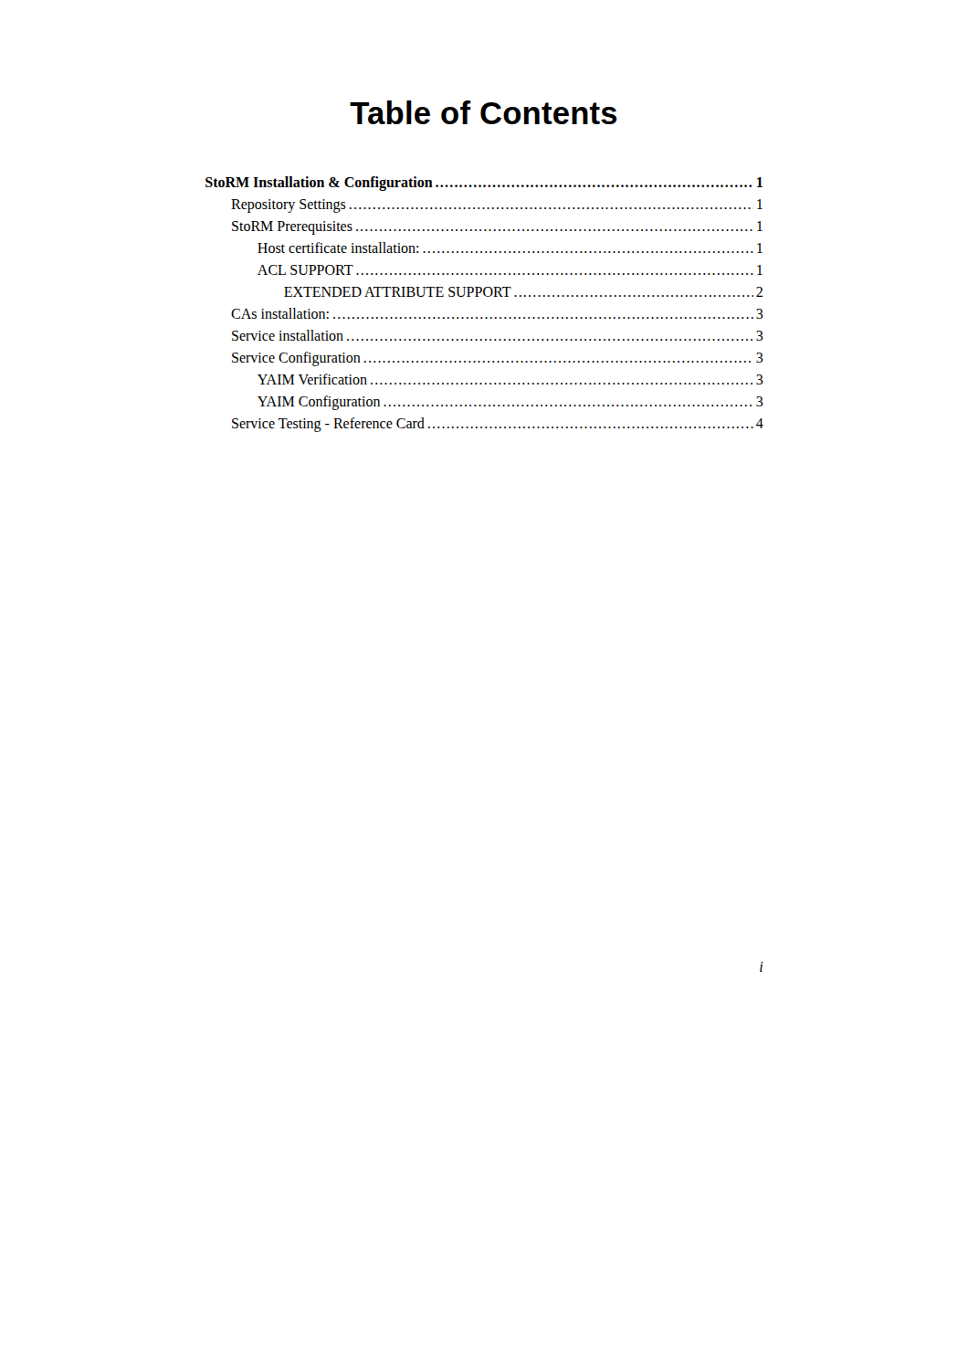Table of Contents
StoRM Installation & Configuration ................................................................................................................. 1
Repository Settings ................................................................................................................. 1
StoRM Prerequisites ................................................................................................................. 1
Host certificate installation: ................................................................................................................. 1
ACL SUPPORT ................................................................................................................. 1
EXTENDED ATTRIBUTE SUPPORT ................................................................................................................. 2
CAs installation: ................................................................................................................. 3
Service installation ................................................................................................................. 3
Service Configuration ................................................................................................................. 3
YAIM Verification ................................................................................................................. 3
YAIM Configuration ................................................................................................................. 3
Service Testing - Reference Card ................................................................................................................. 4
i